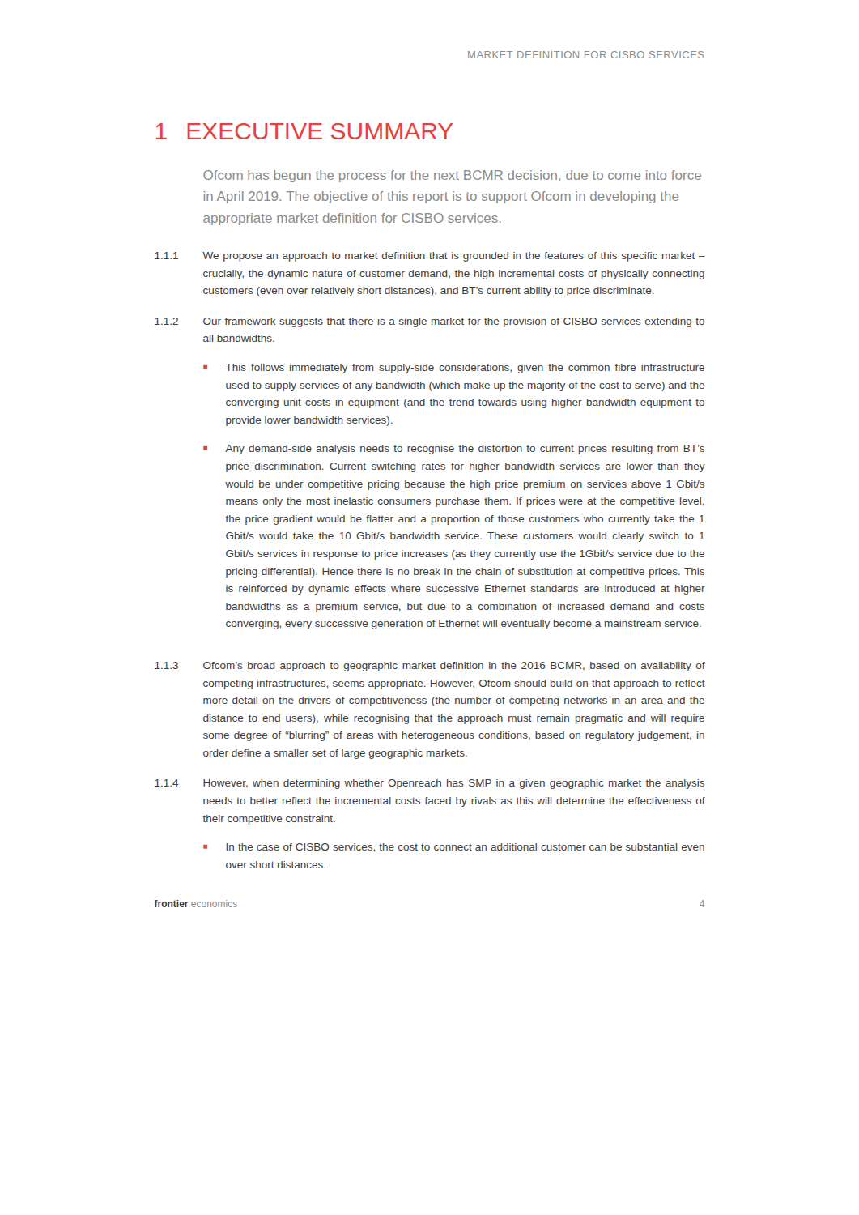MARKET DEFINITION FOR CISBO SERVICES
1 EXECUTIVE SUMMARY
Ofcom has begun the process for the next BCMR decision, due to come into force in April 2019. The objective of this report is to support Ofcom in developing the appropriate market definition for CISBO services.
1.1.1
We propose an approach to market definition that is grounded in the features of this specific market – crucially, the dynamic nature of customer demand, the high incremental costs of physically connecting customers (even over relatively short distances), and BT’s current ability to price discriminate.
1.1.2
Our framework suggests that there is a single market for the provision of CISBO services extending to all bandwidths.
■
This follows immediately from supply-side considerations, given the common fibre infrastructure used to supply services of any bandwidth (which make up the majority of the cost to serve) and the converging unit costs in equipment (and the trend towards using higher bandwidth equipment to provide lower bandwidth services).
■
Any demand-side analysis needs to recognise the distortion to current prices resulting from BT’s price discrimination. Current switching rates for higher bandwidth services are lower than they would be under competitive pricing because the high price premium on services above 1 Gbit/s means only the most inelastic consumers purchase them. If prices were at the competitive level, the price gradient would be flatter and a proportion of those customers who currently take the 1 Gbit/s would take the 10 Gbit/s bandwidth service. These customers would clearly switch to 1 Gbit/s services in response to price increases (as they currently use the 1Gbit/s service due to the pricing differential). Hence there is no break in the chain of substitution at competitive prices. This is reinforced by dynamic effects where successive Ethernet standards are introduced at higher bandwidths as a premium service, but due to a combination of increased demand and costs converging, every successive generation of Ethernet will eventually become a mainstream service.
1.1.3
Ofcom’s broad approach to geographic market definition in the 2016 BCMR, based on availability of competing infrastructures, seems appropriate. However, Ofcom should build on that approach to reflect more detail on the drivers of competitiveness (the number of competing networks in an area and the distance to end users), while recognising that the approach must remain pragmatic and will require some degree of “blurring” of areas with heterogeneous conditions, based on regulatory judgement, in order define a smaller set of large geographic markets.
1.1.4
However, when determining whether Openreach has SMP in a given geographic market the analysis needs to better reflect the incremental costs faced by rivals as this will determine the effectiveness of their competitive constraint.
■
In the case of CISBO services, the cost to connect an additional customer can be substantial even over short distances.
frontier economics
4